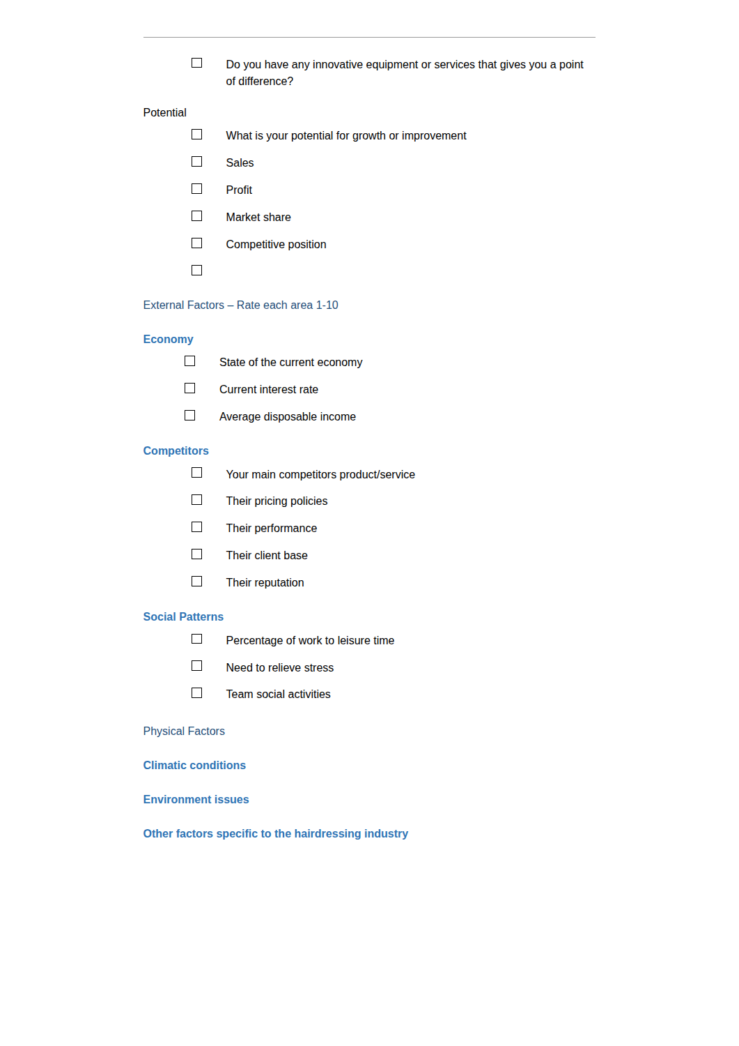Do you have any innovative equipment or services that gives you a point of difference?
Potential
What is your potential for growth or improvement
Sales
Profit
Market share
Competitive position
External Factors – Rate each area 1-10
Economy
State of the current economy
Current interest rate
Average disposable income
Competitors
Your main competitors product/service
Their pricing policies
Their performance
Their client base
Their reputation
Social Patterns
Percentage of work to leisure time
Need to relieve stress
Team social activities
Physical Factors
Climatic conditions
Environment issues
Other factors specific to the hairdressing industry